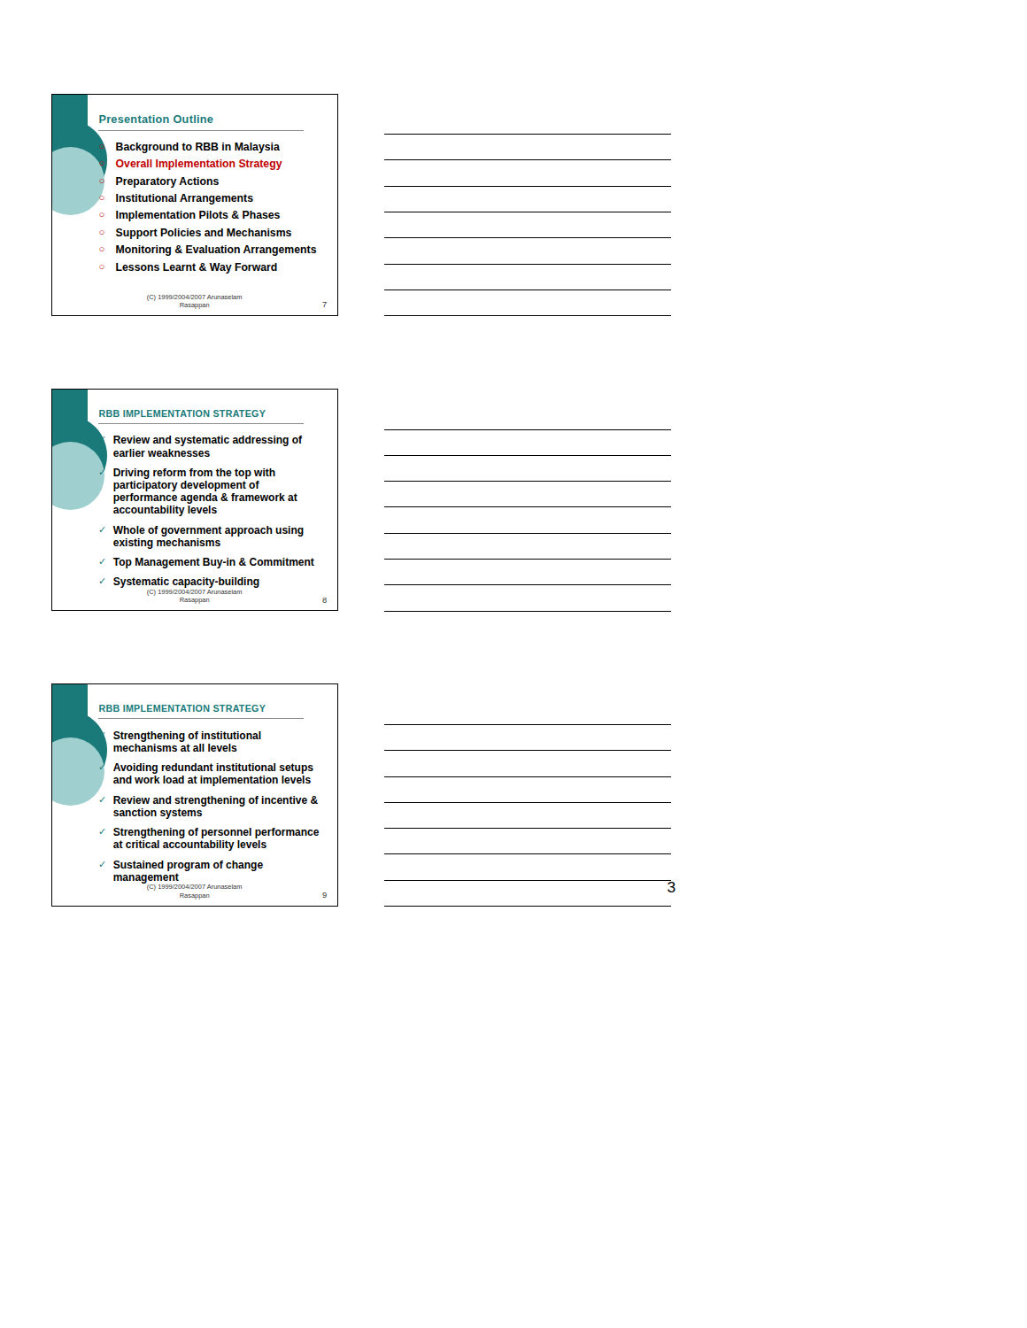Presentation Outline
Background to RBB in Malaysia
Overall Implementation Strategy
Preparatory Actions
Institutional Arrangements
Implementation Pilots & Phases
Support Policies and Mechanisms
Monitoring & Evaluation Arrangements
Lessons Learnt & Way Forward
(C) 1999/2004/2007 Arunaselam
Rasappan
7
RBB IMPLEMENTATION STRATEGY
Review and systematic addressing of earlier weaknesses
Driving reform from the top with participatory development of performance agenda & framework at accountability levels
Whole of government approach using existing mechanisms
Top Management Buy-in & Commitment
Systematic capacity-building
(C) 1999/2004/2007 Arunaselam
Rasappan
8
RBB IMPLEMENTATION STRATEGY
Strengthening of institutional mechanisms at all levels
Avoiding redundant institutional setups and work load at implementation levels
Review and strengthening of incentive & sanction systems
Strengthening of personnel performance at critical accountability levels
Sustained program of change management
(C) 1999/2004/2007 Arunaselam
Rasappan
9
3